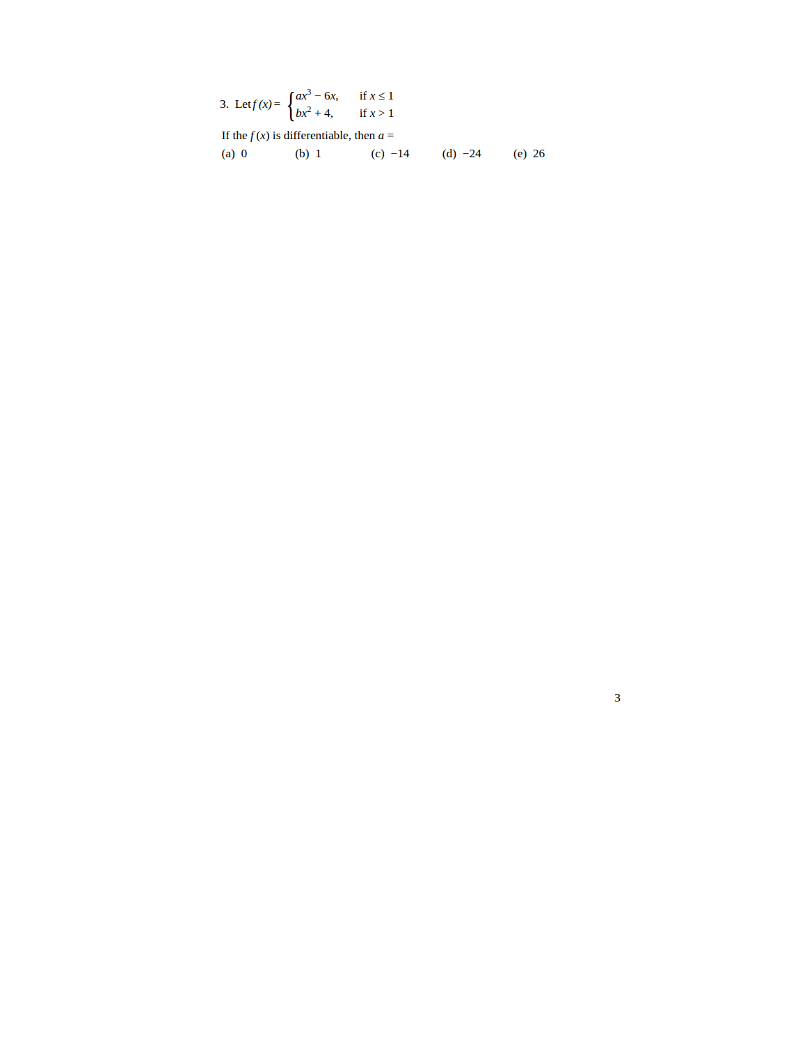3. Let f (x) = { ax3 − 6x, if x ≤ 1 bx2 + 4, if x > 1
If the f (x) is differentiable, then a =
(a) 0 (b) 1 (c) −14 (d) −24 (e) 26
3